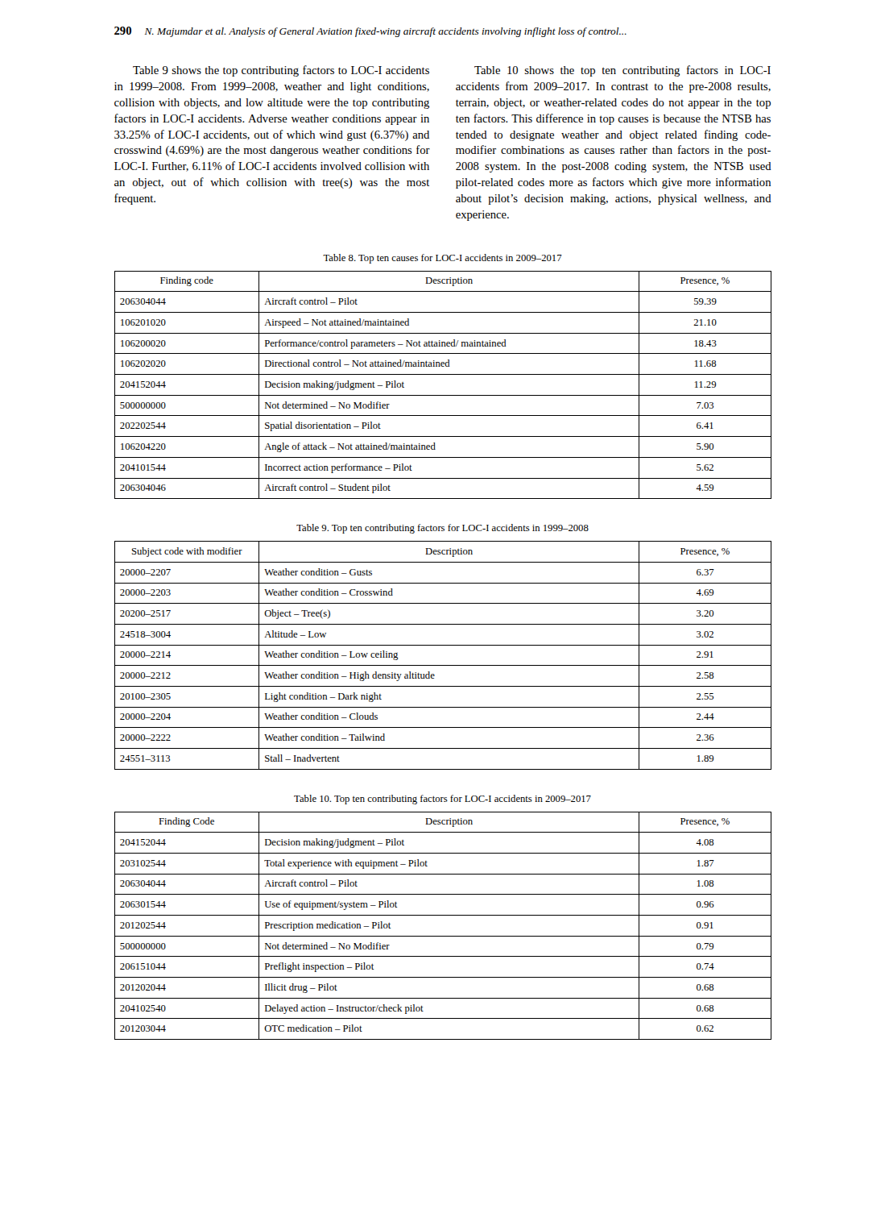290 N. Majumdar et al. Analysis of General Aviation fixed-wing aircraft accidents involving inflight loss of control...
Table 9 shows the top contributing factors to LOC-I accidents in 1999–2008. From 1999–2008, weather and light conditions, collision with objects, and low altitude were the top contributing factors in LOC-I accidents. Adverse weather conditions appear in 33.25% of LOC-I accidents, out of which wind gust (6.37%) and crosswind (4.69%) are the most dangerous weather conditions for LOC-I. Further, 6.11% of LOC-I accidents involved collision with an object, out of which collision with tree(s) was the most frequent.
Table 10 shows the top ten contributing factors in LOC-I accidents from 2009–2017. In contrast to the pre-2008 results, terrain, object, or weather-related codes do not appear in the top ten factors. This difference in top causes is because the NTSB has tended to designate weather and object related finding code-modifier combinations as causes rather than factors in the post-2008 system. In the post-2008 coding system, the NTSB used pilot-related codes more as factors which give more information about pilot’s decision making, actions, physical wellness, and experience.
Table 8. Top ten causes for LOC-I accidents in 2009–2017
| Finding code | Description | Presence, % |
| --- | --- | --- |
| 206304044 | Aircraft control – Pilot | 59.39 |
| 106201020 | Airspeed – Not attained/maintained | 21.10 |
| 106200020 | Performance/control parameters – Not attained/ maintained | 18.43 |
| 106202020 | Directional control – Not attained/maintained | 11.68 |
| 204152044 | Decision making/judgment – Pilot | 11.29 |
| 500000000 | Not determined – No Modifier | 7.03 |
| 202202544 | Spatial disorientation – Pilot | 6.41 |
| 106204220 | Angle of attack – Not attained/maintained | 5.90 |
| 204101544 | Incorrect action performance – Pilot | 5.62 |
| 206304046 | Aircraft control – Student pilot | 4.59 |
Table 9. Top ten contributing factors for LOC-I accidents in 1999–2008
| Subject code with modifier | Description | Presence, % |
| --- | --- | --- |
| 20000–2207 | Weather condition – Gusts | 6.37 |
| 20000–2203 | Weather condition – Crosswind | 4.69 |
| 20200–2517 | Object – Tree(s) | 3.20 |
| 24518–3004 | Altitude – Low | 3.02 |
| 20000–2214 | Weather condition – Low ceiling | 2.91 |
| 20000–2212 | Weather condition – High density altitude | 2.58 |
| 20100–2305 | Light condition – Dark night | 2.55 |
| 20000–2204 | Weather condition – Clouds | 2.44 |
| 20000–2222 | Weather condition – Tailwind | 2.36 |
| 24551–3113 | Stall – Inadvertent | 1.89 |
Table 10. Top ten contributing factors for LOC-I accidents in 2009–2017
| Finding Code | Description | Presence, % |
| --- | --- | --- |
| 204152044 | Decision making/judgment – Pilot | 4.08 |
| 203102544 | Total experience with equipment – Pilot | 1.87 |
| 206304044 | Aircraft control – Pilot | 1.08 |
| 206301544 | Use of equipment/system – Pilot | 0.96 |
| 201202544 | Prescription medication – Pilot | 0.91 |
| 500000000 | Not determined – No Modifier | 0.79 |
| 206151044 | Preflight inspection – Pilot | 0.74 |
| 201202044 | Illicit drug – Pilot | 0.68 |
| 204102540 | Delayed action – Instructor/check pilot | 0.68 |
| 201203044 | OTC medication – Pilot | 0.62 |